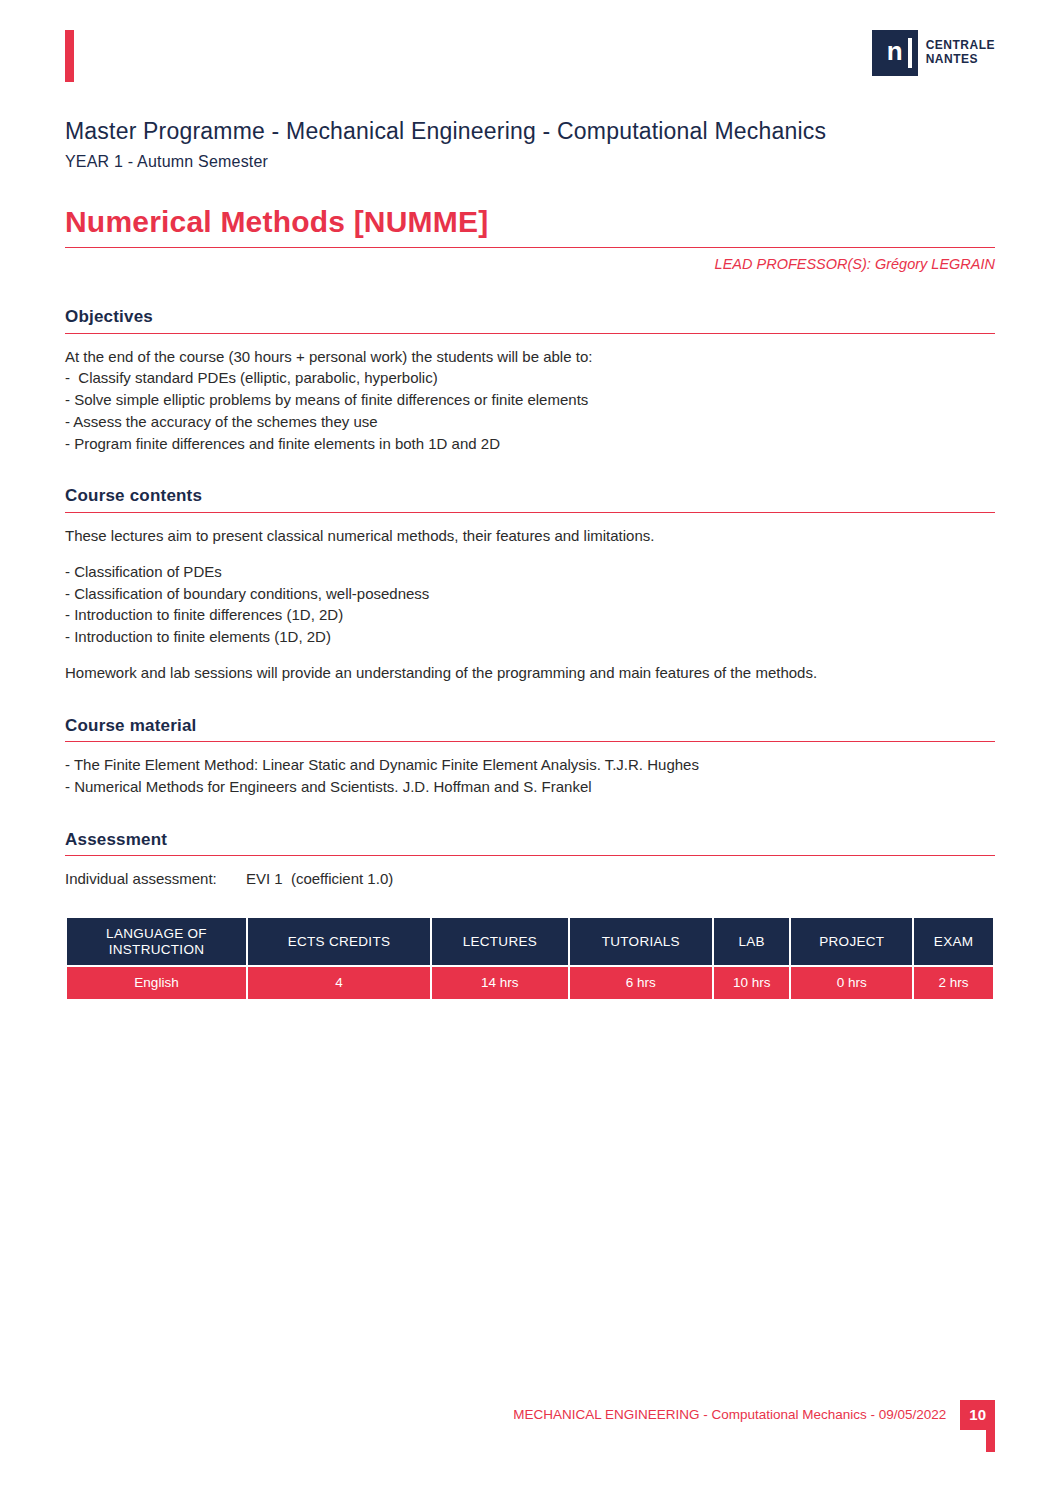n
CENTRALE
NANTES
Master Programme - Mechanical Engineering - Computational Mechanics
YEAR 1 - Autumn Semester
Numerical Methods [NUMME]
LEAD PROFESSOR(S): Grégory LEGRAIN
Objectives
At the end of the course (30 hours + personal work) the students will be able to:
- Classify standard PDEs (elliptic, parabolic, hyperbolic)
- Solve simple elliptic problems by means of finite differences or finite elements
- Assess the accuracy of the schemes they use
- Program finite differences and finite elements in both 1D and 2D
Course contents
These lectures aim to present classical numerical methods, their features and limitations.
- Classification of PDEs
- Classification of boundary conditions, well-posedness
- Introduction to finite differences (1D, 2D)
- Introduction to finite elements (1D, 2D)
Homework and lab sessions will provide an understanding of the programming and main features of the methods.
Course material
- The Finite Element Method: Linear Static and Dynamic Finite Element Analysis. T.J.R. Hughes
- Numerical Methods for Engineers and Scientists. J.D. Hoffman and S. Frankel
Assessment
Individual assessment: EVI 1 (coefficient 1.0)
| LANGUAGE OF INSTRUCTION | ECTS CREDITS | LECTURES | TUTORIALS | LAB | PROJECT | EXAM |
| --- | --- | --- | --- | --- | --- | --- |
| English | 4 | 14 hrs | 6 hrs | 10 hrs | 0 hrs | 2 hrs |
MECHANICAL ENGINEERING - Computational Mechanics - 09/05/2022
10